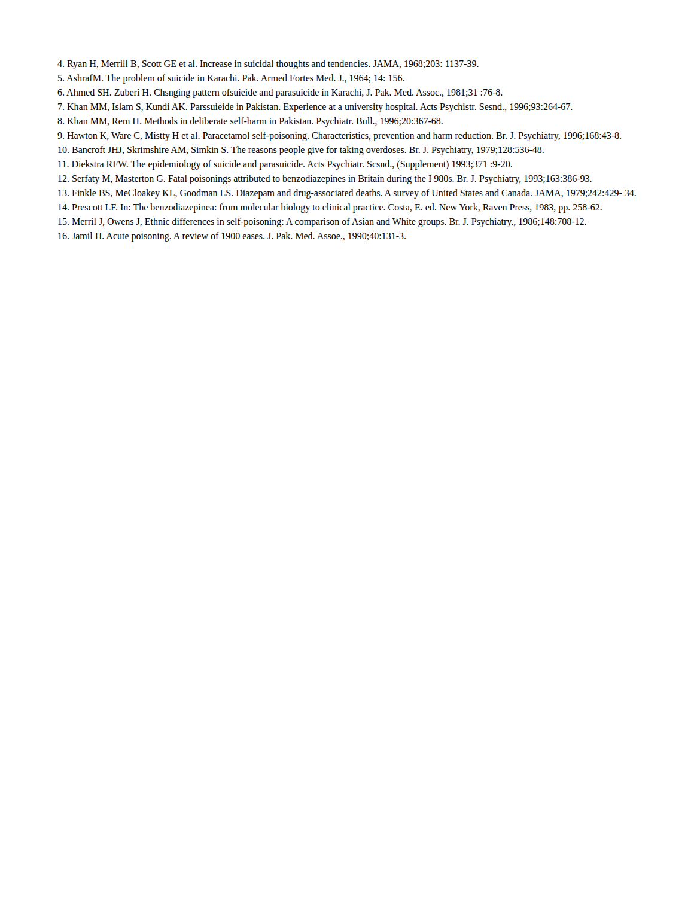4. Ryan H, Merrill B, Scott GE et al. Increase in suicidal thoughts and tendencies. JAMA, 1968;203: 1137-39.
5. AshrafM. The problem of suicide in Karachi. Pak. Armed Fortes Med. J., 1964; 14: 156.
6. Ahmed SH. Zuberi H. Chsnging pattern ofsuieide and parasuicide in Karachi, J. Pak. Med. Assoc., 1981;31 :76-8.
7. Khan MM, Islam S, Kundi AK. Parssuieide in Pakistan. Experience at a university hospital. Acts Psychistr. Sesnd., 1996;93:264-67.
8. Khan MM, Rem H. Methods in deliberate self-harm in Pakistan. Psychiatr. Bull., 1996;20:367-68.
9. Hawton K, Ware C, Mistty H et al. Paracetamol self-poisoning. Characteristics, prevention and harm reduction. Br. J. Psychiatry, 1996;168:43-8.
10. Bancroft JHJ, Skrimshire AM, Simkin S. The reasons people give for taking overdoses. Br. J. Psychiatry, 1979;128:536-48.
11. Diekstra RFW. The epidemiology of suicide and parasuicide. Acts Psychiatr. Scsnd., (Supplement) 1993;371 :9-20.
12. Serfaty M, Masterton G. Fatal poisonings attributed to benzodiazepines in Britain during the I 980s. Br. J. Psychiatry, 1993;163:386-93.
13. Finkle BS, MeCloakey KL, Goodman LS. Diazepam and drug-associated deaths. A survey of United States and Canada. JAMA, 1979;242:429- 34.
14. Prescott LF. In: The benzodiazepinea: from molecular biology to clinical practice. Costa, E. ed. New York, Raven Press, 1983, pp. 258-62.
15. Merril J, Owens J, Ethnic differences in self-poisoning: A comparison of Asian and White groups. Br. J. Psychiatry., 1986;148:708-12.
16. Jamil H. Acute poisoning. A review of 1900 eases. J. Pak. Med. Assoe., 1990;40:131-3.